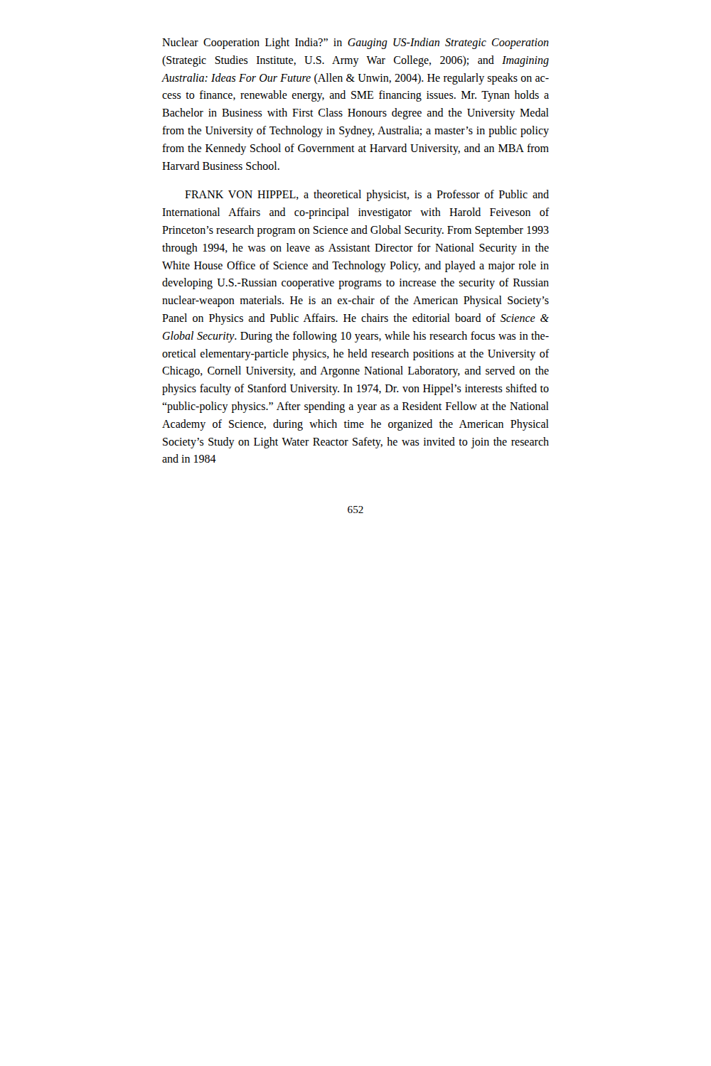Nuclear Cooperation Light India?” in Gauging US-Indian Strategic Cooperation (Strategic Studies Institute, U.S. Army War College, 2006); and Imagining Australia: Ideas For Our Future (Allen & Unwin, 2004). He regularly speaks on access to finance, renewable energy, and SME financing issues. Mr. Tynan holds a Bachelor in Business with First Class Honours degree and the University Medal from the University of Technology in Sydney, Australia; a master’s in public policy from the Kennedy School of Government at Harvard University, and an MBA from Harvard Business School.
FRANK VON HIPPEL, a theoretical physicist, is a Professor of Public and International Affairs and co-principal investigator with Harold Feiveson of Princeton’s research program on Science and Global Security. From September 1993 through 1994, he was on leave as Assistant Director for National Security in the White House Office of Science and Technology Policy, and played a major role in developing U.S.-Russian cooperative programs to increase the security of Russian nuclear-weapon materials. He is an ex-chair of the American Physical Society’s Panel on Physics and Public Affairs. He chairs the editorial board of Science & Global Security. During the following 10 years, while his research focus was in theoretical elementary-particle physics, he held research positions at the University of Chicago, Cornell University, and Argonne National Laboratory, and served on the physics faculty of Stanford University. In 1974, Dr. von Hippel’s interests shifted to “public-policy physics.” After spending a year as a Resident Fellow at the National Academy of Science, during which time he organized the American Physical Society’s Study on Light Water Reactor Safety, he was invited to join the research and in 1984
652